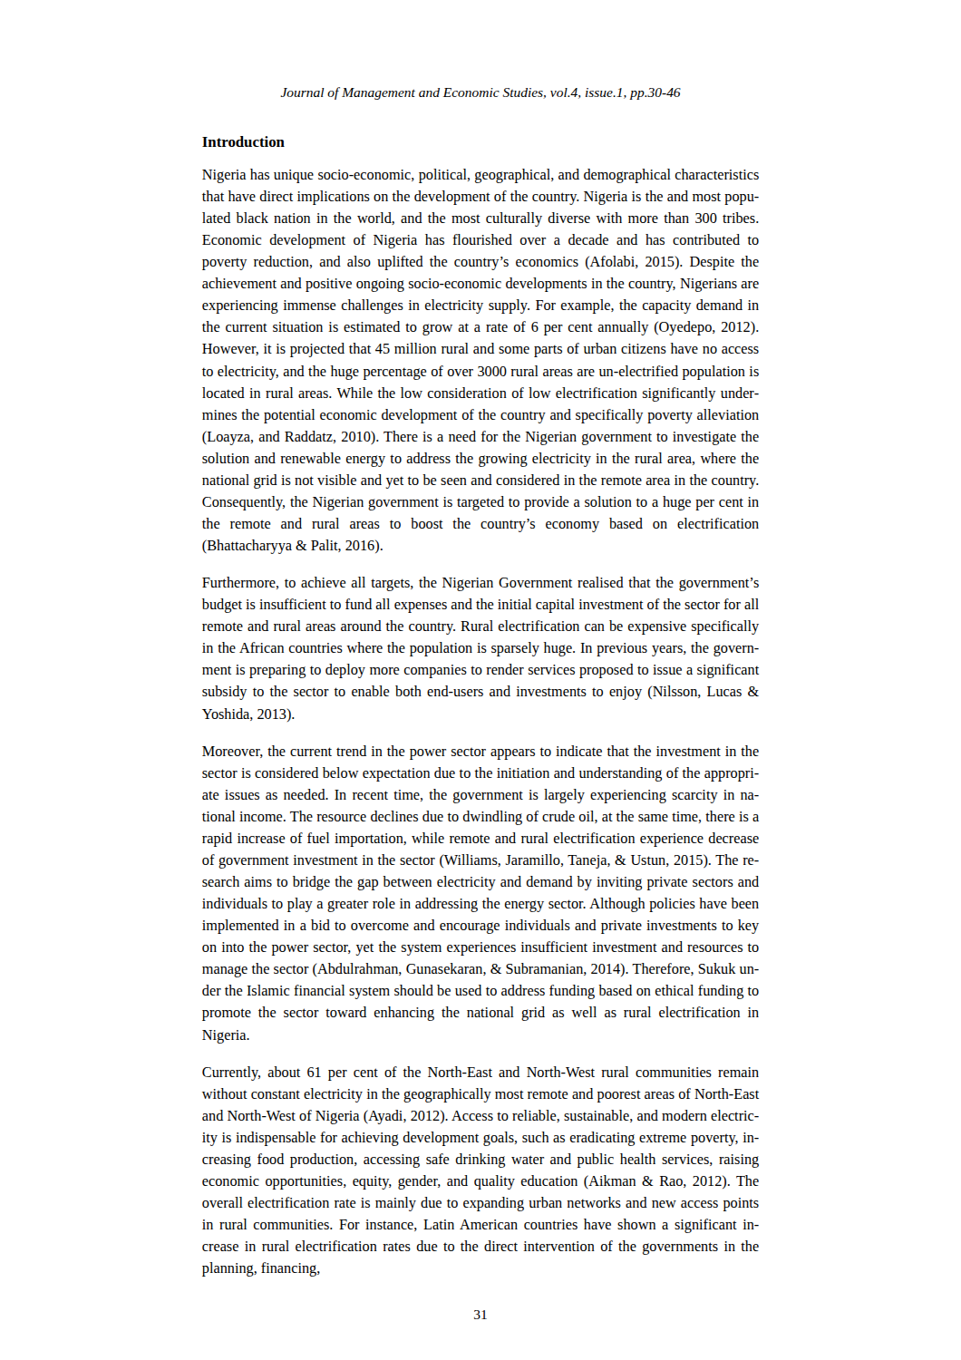Journal of Management and Economic Studies, vol.4, issue.1, pp.30-46
Introduction
Nigeria has unique socio-economic, political, geographical, and demographical characteristics that have direct implications on the development of the country. Nigeria is the and most populated black nation in the world, and the most culturally diverse with more than 300 tribes. Economic development of Nigeria has flourished over a decade and has contributed to poverty reduction, and also uplifted the country’s economics (Afolabi, 2015). Despite the achievement and positive ongoing socio-economic developments in the country, Nigerians are experiencing immense challenges in electricity supply. For example, the capacity demand in the current situation is estimated to grow at a rate of 6 per cent annually (Oyedepo, 2012). However, it is projected that 45 million rural and some parts of urban citizens have no access to electricity, and the huge percentage of over 3000 rural areas are un-electrified population is located in rural areas. While the low consideration of low electrification significantly undermines the potential economic development of the country and specifically poverty alleviation (Loayza, and Raddatz, 2010). There is a need for the Nigerian government to investigate the solution and renewable energy to address the growing electricity in the rural area, where the national grid is not visible and yet to be seen and considered in the remote area in the country. Consequently, the Nigerian government is targeted to provide a solution to a huge per cent in the remote and rural areas to boost the country’s economy based on electrification (Bhattacharyya & Palit, 2016).
Furthermore, to achieve all targets, the Nigerian Government realised that the government’s budget is insufficient to fund all expenses and the initial capital investment of the sector for all remote and rural areas around the country. Rural electrification can be expensive specifically in the African countries where the population is sparsely huge. In previous years, the government is preparing to deploy more companies to render services proposed to issue a significant subsidy to the sector to enable both end-users and investments to enjoy (Nilsson, Lucas & Yoshida, 2013).
Moreover, the current trend in the power sector appears to indicate that the investment in the sector is considered below expectation due to the initiation and understanding of the appropriate issues as needed. In recent time, the government is largely experiencing scarcity in national income. The resource declines due to dwindling of crude oil, at the same time, there is a rapid increase of fuel importation, while remote and rural electrification experience decrease of government investment in the sector (Williams, Jaramillo, Taneja, & Ustun, 2015). The research aims to bridge the gap between electricity and demand by inviting private sectors and individuals to play a greater role in addressing the energy sector. Although policies have been implemented in a bid to overcome and encourage individuals and private investments to key on into the power sector, yet the system experiences insufficient investment and resources to manage the sector (Abdulrahman, Gunasekaran, & Subramanian, 2014). Therefore, Sukuk under the Islamic financial system should be used to address funding based on ethical funding to promote the sector toward enhancing the national grid as well as rural electrification in Nigeria.
Currently, about 61 per cent of the North-East and North-West rural communities remain without constant electricity in the geographically most remote and poorest areas of North-East and North-West of Nigeria (Ayadi, 2012). Access to reliable, sustainable, and modern electricity is indispensable for achieving development goals, such as eradicating extreme poverty, increasing food production, accessing safe drinking water and public health services, raising economic opportunities, equity, gender, and quality education (Aikman & Rao, 2012). The overall electrification rate is mainly due to expanding urban networks and new access points in rural communities. For instance, Latin American countries have shown a significant increase in rural electrification rates due to the direct intervention of the governments in the planning, financing,
31